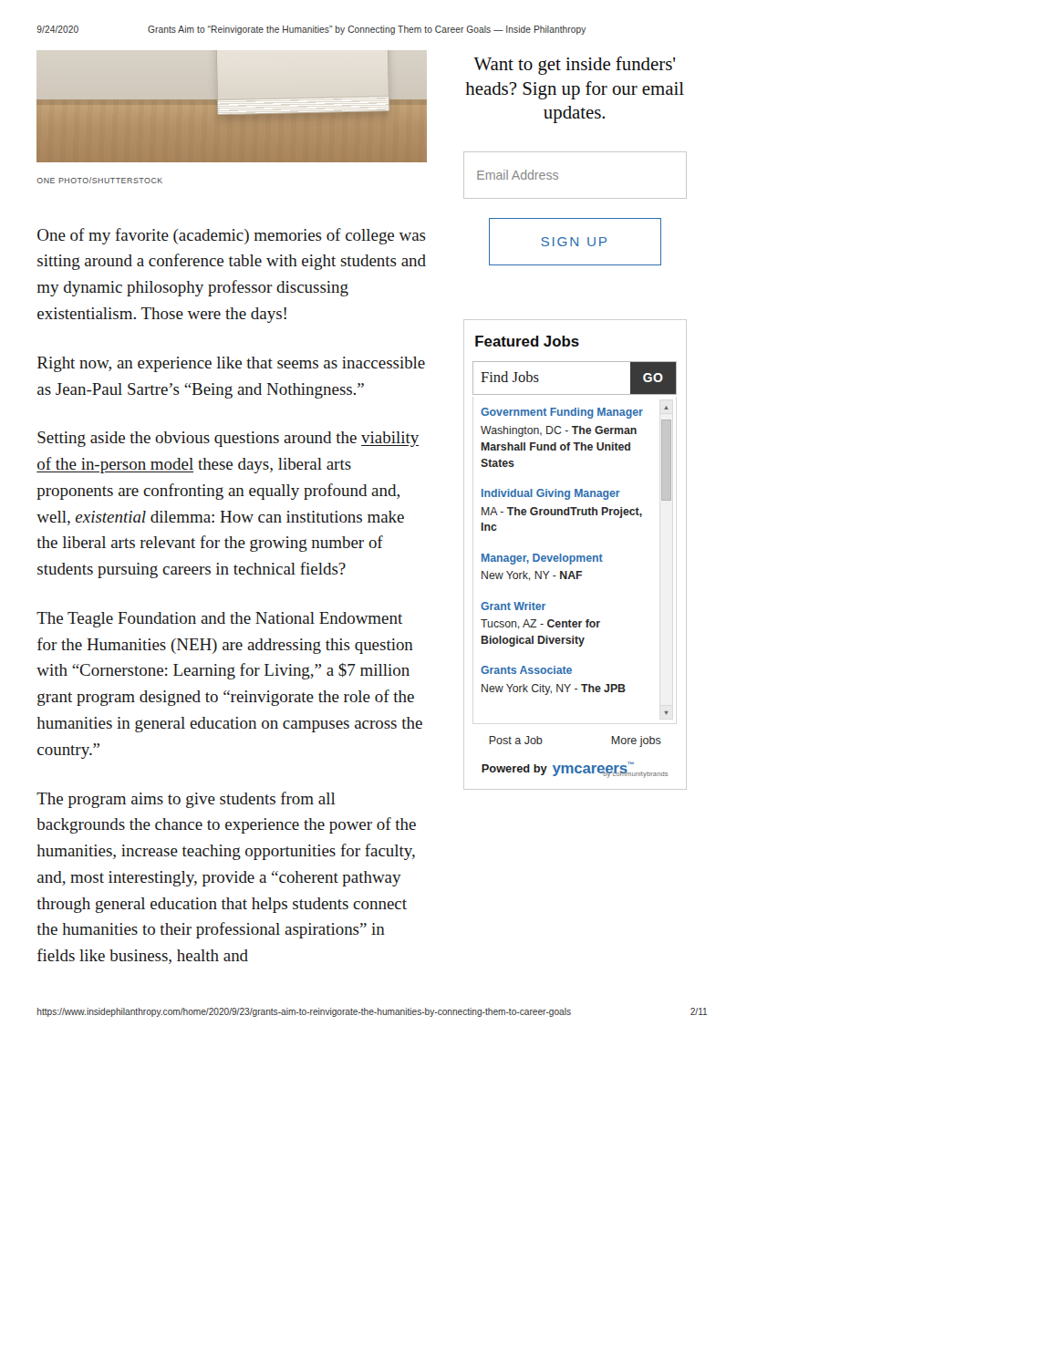9/24/2020
Grants Aim to “Reinvigorate the Humanities” by Connecting Them to Career Goals — Inside Philanthropy
One Photo/shutterstock
One of my favorite (academic) memories of college was sitting around a conference table with eight students and my dynamic philosophy professor discussing existentialism. Those were the days!
Right now, an experience like that seems as inaccessible as Jean-Paul Sartre’s “Being and Nothingness.”
Setting aside the obvious questions around the viability of the in-person model these days, liberal arts proponents are confronting an equally profound and, well, existential dilemma: How can institutions make the liberal arts relevant for the growing number of students pursuing careers in technical fields?
The Teagle Foundation and the National Endowment for the Humanities (NEH) are addressing this question with “Cornerstone: Learning for Living,” a $7 million grant program designed to “reinvigorate the role of the humanities in general education on campuses across the country.”
The program aims to give students from all backgrounds the chance to experience the power of the humanities, increase teaching opportunities for faculty, and, most interestingly, provide a “coherent pathway through general education that helps students connect the humanities to their professional aspirations” in fields like business, health and
Want to get inside funders' heads? Sign up for our email updates.
Email Address
SIGN UP
Featured Jobs
Find Jobs
GO
▲
▼
Government Funding Manager
Washington, DC - The German Marshall Fund of The United States
Individual Giving Manager
MA - The GroundTruth Project, Inc
Manager, Development
New York, NY - NAF
Grant Writer
Tucson, AZ - Center for Biological Diversity
Grants Associate
New York City, NY - The JPB
Post a Job
More jobs
Powered by ymcareers™ by communitybrands
https://www.insidephilanthropy.com/home/2020/9/23/grants-aim-to-reinvigorate-the-humanities-by-connecting-them-to-career-goals
2/11